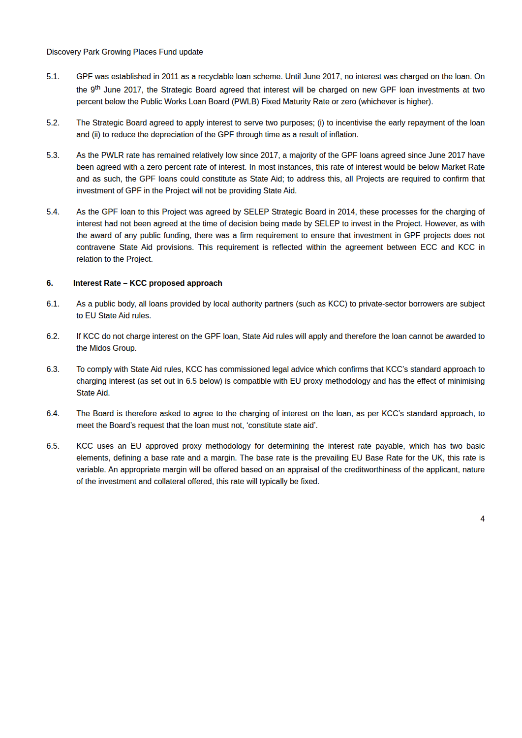Discovery Park Growing Places Fund update
5.1. GPF was established in 2011 as a recyclable loan scheme. Until June 2017, no interest was charged on the loan. On the 9th June 2017, the Strategic Board agreed that interest will be charged on new GPF loan investments at two percent below the Public Works Loan Board (PWLB) Fixed Maturity Rate or zero (whichever is higher).
5.2. The Strategic Board agreed to apply interest to serve two purposes; (i) to incentivise the early repayment of the loan and (ii) to reduce the depreciation of the GPF through time as a result of inflation.
5.3. As the PWLR rate has remained relatively low since 2017, a majority of the GPF loans agreed since June 2017 have been agreed with a zero percent rate of interest. In most instances, this rate of interest would be below Market Rate and as such, the GPF loans could constitute as State Aid; to address this, all Projects are required to confirm that investment of GPF in the Project will not be providing State Aid.
5.4. As the GPF loan to this Project was agreed by SELEP Strategic Board in 2014, these processes for the charging of interest had not been agreed at the time of decision being made by SELEP to invest in the Project. However, as with the award of any public funding, there was a firm requirement to ensure that investment in GPF projects does not contravene State Aid provisions. This requirement is reflected within the agreement between ECC and KCC in relation to the Project.
6. Interest Rate – KCC proposed approach
6.1. As a public body, all loans provided by local authority partners (such as KCC) to private-sector borrowers are subject to EU State Aid rules.
6.2. If KCC do not charge interest on the GPF loan, State Aid rules will apply and therefore the loan cannot be awarded to the Midos Group.
6.3. To comply with State Aid rules, KCC has commissioned legal advice which confirms that KCC’s standard approach to charging interest (as set out in 6.5 below) is compatible with EU proxy methodology and has the effect of minimising State Aid.
6.4. The Board is therefore asked to agree to the charging of interest on the loan, as per KCC’s standard approach, to meet the Board’s request that the loan must not, ‘constitute state aid’.
6.5. KCC uses an EU approved proxy methodology for determining the interest rate payable, which has two basic elements, defining a base rate and a margin. The base rate is the prevailing EU Base Rate for the UK, this rate is variable. An appropriate margin will be offered based on an appraisal of the creditworthiness of the applicant, nature of the investment and collateral offered, this rate will typically be fixed.
4